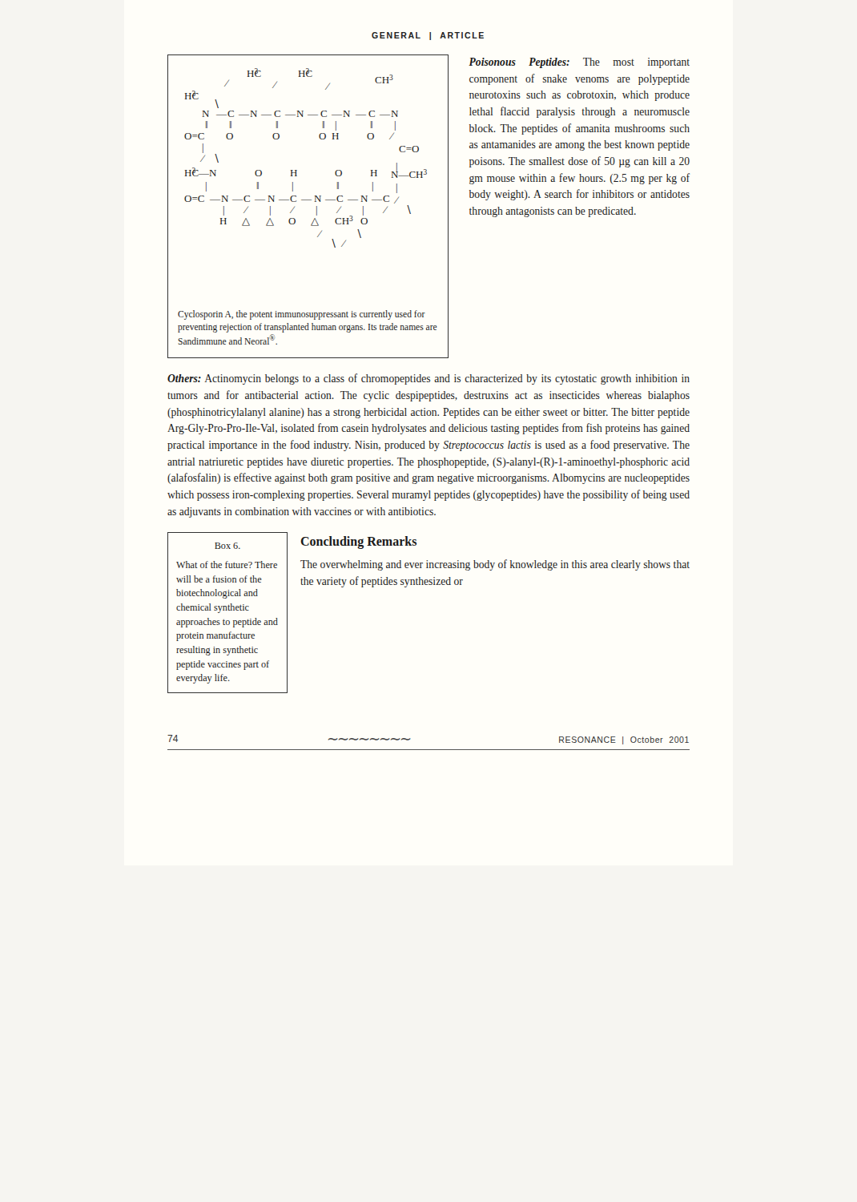GENERAL | ARTICLE
H3 C H3 C ∕ ∕ ∕ CH3 H3 C ∖ N — C — N — C — N — C — N — C — N ‖ ‖ ‖ ‖ | ‖ | O=C O O O H O ∕ | C=O ∕ ∖ | H3 C—N O H O H N—CH3 | ‖ | ‖ | | O=C — N — C — N — C — N — C — N — C ∕ | ∕ | ∕ | ∕ | ∕ ∖ H △ △ O △ CH3 O ∕ ∖ ∕ ∖
Cyclosporin A, the potent immunosuppressant is currently used for preventing rejection of transplanted human organs. Its trade names are Sandimmune and Neoral®.
Poisonous Peptides: The most important component of snake venoms are polypeptide neurotoxins such as cobrotoxin, which produce lethal flaccid paralysis through a neuromuscle block. The peptides of amanita mushrooms such as antamanides are among the best known peptide poisons. The smallest dose of 50 µg can kill a 20 gm mouse within a few hours. (2.5 mg per kg of body weight). A search for inhibitors or antidotes through antagonists can be predicated.
Others: Actinomycin belongs to a class of chromopeptides and is characterized by its cytostatic growth inhibition in tumors and for antibacterial action. The cyclic despipeptides, destruxins act as insecticides whereas bialaphos (phosphinotricylalanyl alanine) has a strong herbicidal action. Peptides can be either sweet or bitter. The bitter peptide Arg-Gly-Pro-Pro-Ile-Val, isolated from casein hydrolysates and delicious tasting peptides from fish proteins has gained practical importance in the food industry. Nisin, produced by Streptococcus lactis is used as a food preservative. The antrial natriuretic peptides have diuretic properties. The phosphopeptide, (S)-alanyl-(R)-1-aminoethyl-phosphoric acid (alafosfalin) is effective against both gram positive and gram negative microorganisms. Albomycins are nucleopeptides which possess iron-complexing properties. Several muramyl peptides (glycopeptides) have the possibility of being used as adjuvants in combination with vaccines or with antibiotics.
Box 6.
What of the future? There will be a fusion of the biotechnological and chemical synthetic approaches to peptide and protein manufacture resulting in synthetic peptide vaccines part of everyday life.
Concluding Remarks
The overwhelming and ever increasing body of knowledge in this area clearly shows that the variety of peptides synthesized or
74
∼∼∼∼∼∼∼∼
RESONANCE | October 2001